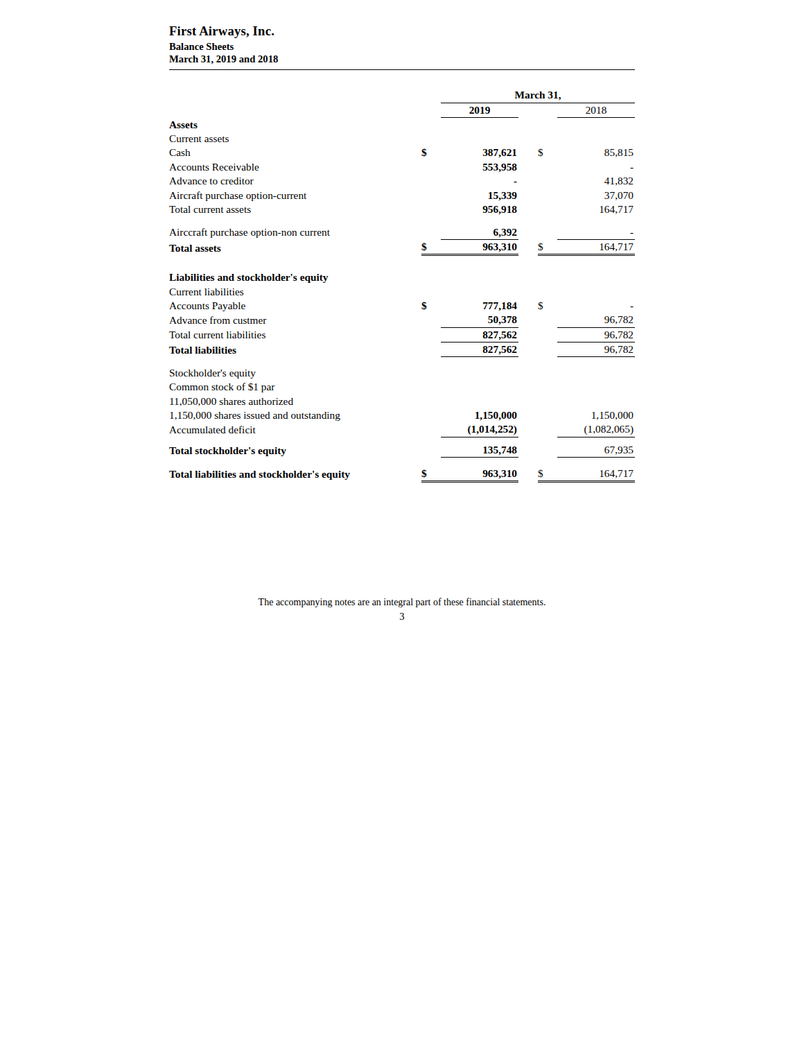First Airways, Inc.
Balance Sheets
March 31, 2019 and 2018
| | | March 31, |
| | | 2019 | | | 2018 |
| Assets | | | | | |
| Current assets | | | | | |
| Cash | $ | 387,621 | | $ | 85,815 |
| Accounts Receivable | | 553,958 | | | - |
| Advance to creditor | | - | | | 41,832 |
| Aircraft purchase option-current | | 15,339 | | | 37,070 |
| Total current assets | | 956,918 | | | 164,717 |
| Airccraft purchase option-non current | | 6,392 | | | - |
| Total assets | $ | 963,310 | | $ | 164,717 |
| Liabilities and stockholder's equity | | | | | |
| Current liabilities | | | | | |
| Accounts Payable | $ | 777,184 | | $ | - |
| Advance from custmer | | 50,378 | | | 96,782 |
| Total current liabilities | | 827,562 | | | 96,782 |
| Total liabilities | | 827,562 | | | 96,782 |
| Stockholder's equity | | | | | |
| Common stock of $1 par | | | | | |
| 11,050,000 shares authorized | | | | | |
| 1,150,000 shares issued and outstanding | | 1,150,000 | | | 1,150,000 |
| Accumulated deficit | | (1,014,252) | | | (1,082,065) |
| Total stockholder's equity | | 135,748 | | | 67,935 |
| Total liabilities and stockholder's equity | $ | 963,310 | | $ | 164,717 |
The accompanying notes are an integral part of these financial statements.
3